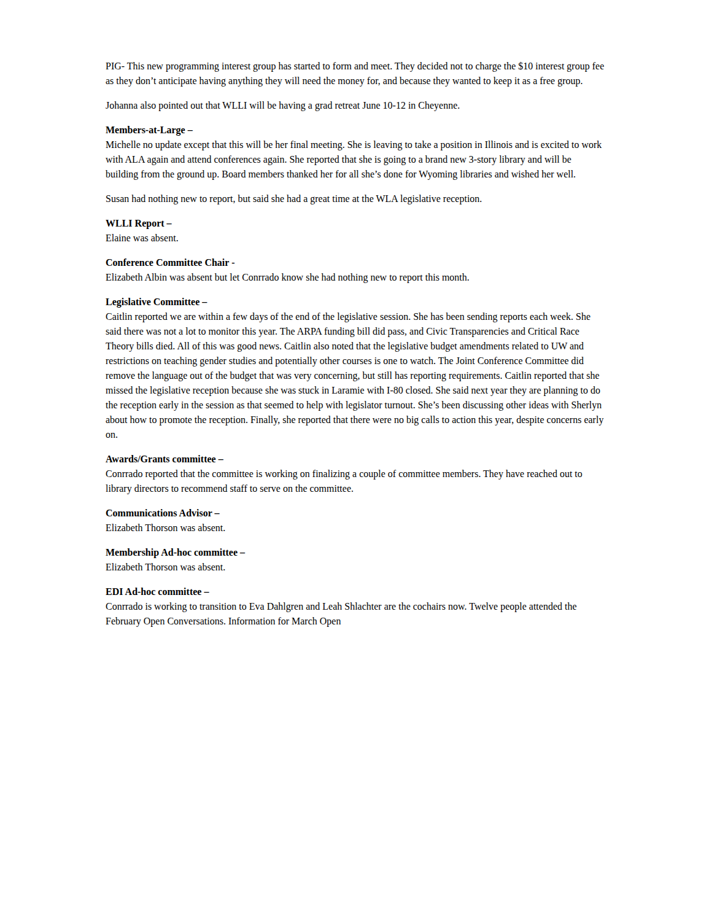PIG- This new programming interest group has started to form and meet. They decided not to charge the $10 interest group fee as they don’t anticipate having anything they will need the money for, and because they wanted to keep it as a free group.
Johanna also pointed out that WLLI will be having a grad retreat June 10-12 in Cheyenne.
Members-at-Large –
Michelle no update except that this will be her final meeting. She is leaving to take a position in Illinois and is excited to work with ALA again and attend conferences again. She reported that she is going to a brand new 3-story library and will be building from the ground up. Board members thanked her for all she’s done for Wyoming libraries and wished her well.
Susan had nothing new to report, but said she had a great time at the WLA legislative reception.
WLLI Report –
Elaine was absent.
Conference Committee Chair -
Elizabeth Albin was absent but let Conrrado know she had nothing new to report this month.
Legislative Committee –
Caitlin reported we are within a few days of the end of the legislative session. She has been sending reports each week. She said there was not a lot to monitor this year. The ARPA funding bill did pass, and Civic Transparencies and Critical Race Theory bills died. All of this was good news. Caitlin also noted that the legislative budget amendments related to UW and restrictions on teaching gender studies and potentially other courses is one to watch. The Joint Conference Committee did remove the language out of the budget that was very concerning, but still has reporting requirements. Caitlin reported that she missed the legislative reception because she was stuck in Laramie with I-80 closed. She said next year they are planning to do the reception early in the session as that seemed to help with legislator turnout. She’s been discussing other ideas with Sherlyn about how to promote the reception. Finally, she reported that there were no big calls to action this year, despite concerns early on.
Awards/Grants committee –
Conrrado reported that the committee is working on finalizing a couple of committee members. They have reached out to library directors to recommend staff to serve on the committee.
Communications Advisor –
Elizabeth Thorson was absent.
Membership Ad-hoc committee –
Elizabeth Thorson was absent.
EDI Ad-hoc committee –
Conrrado is working to transition to Eva Dahlgren and Leah Shlachter are the cochairs now. Twelve people attended the February Open Conversations. Information for March Open